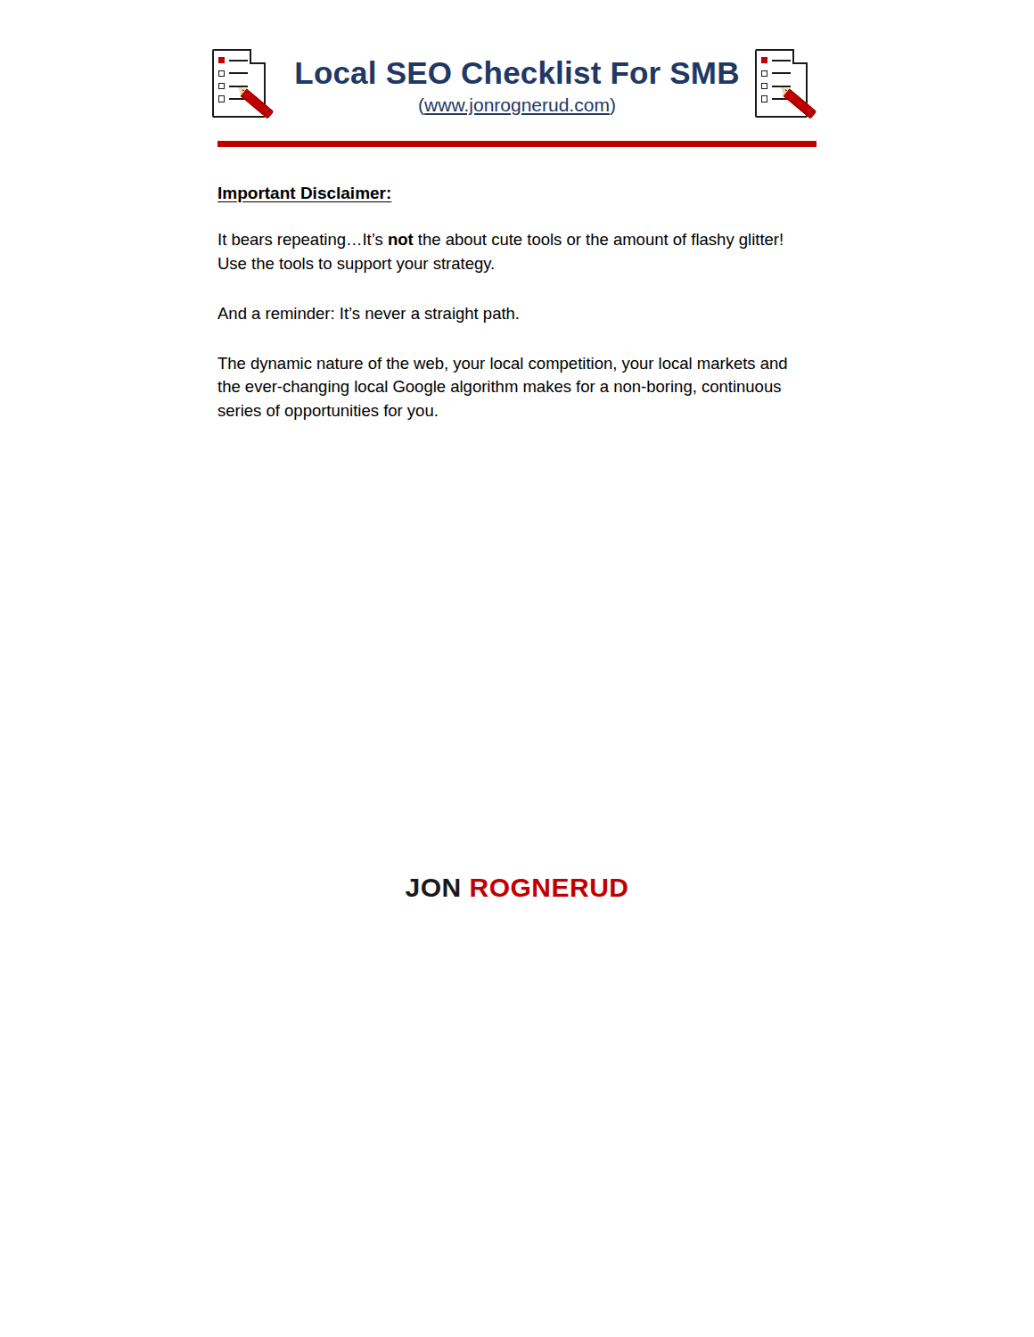Local SEO Checklist For SMB
(www.jonrognerud.com)
Important Disclaimer:
It bears repeating…It’s not the about cute tools or the amount of flashy glitter! Use the tools to support your strategy.
And a reminder: It’s never a straight path.
The dynamic nature of the web, your local competition, your local markets and the ever-changing local Google algorithm makes for a non-boring, continuous series of opportunities for you.
JON ROGNERUD